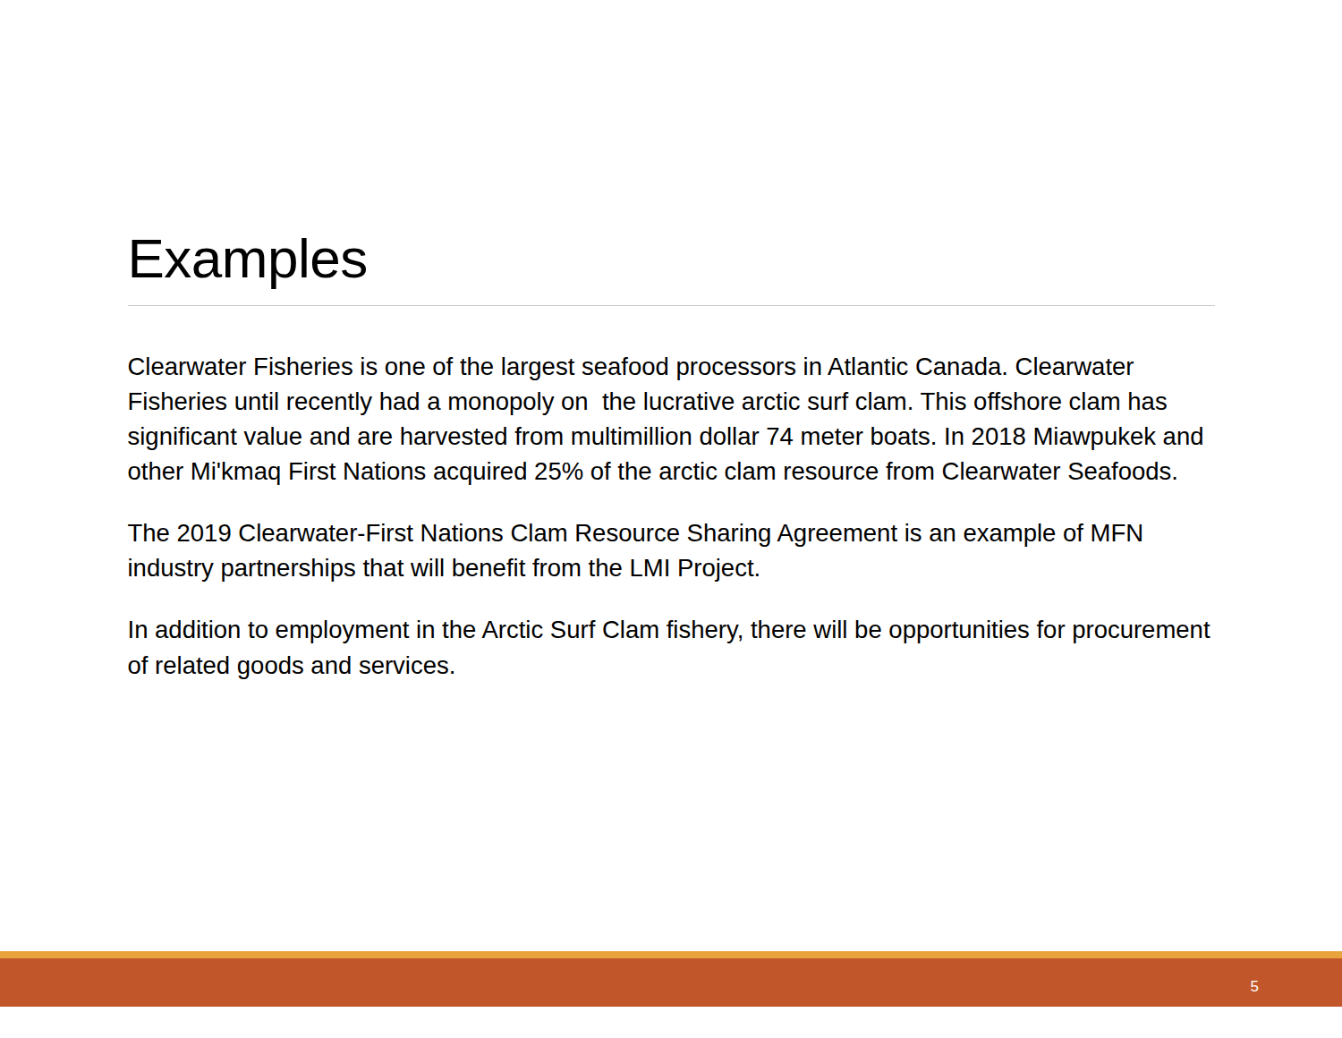Examples
Clearwater Fisheries is one of the largest seafood processors in Atlantic Canada. Clearwater Fisheries until recently had a monopoly on the lucrative arctic surf clam. This offshore clam has significant value and are harvested from multimillion dollar 74 meter boats. In 2018 Miawpukek and other Mi'kmaq First Nations acquired 25% of the arctic clam resource from Clearwater Seafoods.
The 2019 Clearwater-First Nations Clam Resource Sharing Agreement is an example of MFN industry partnerships that will benefit from the LMI Project.
In addition to employment in the Arctic Surf Clam fishery, there will be opportunities for procurement of related goods and services.
5